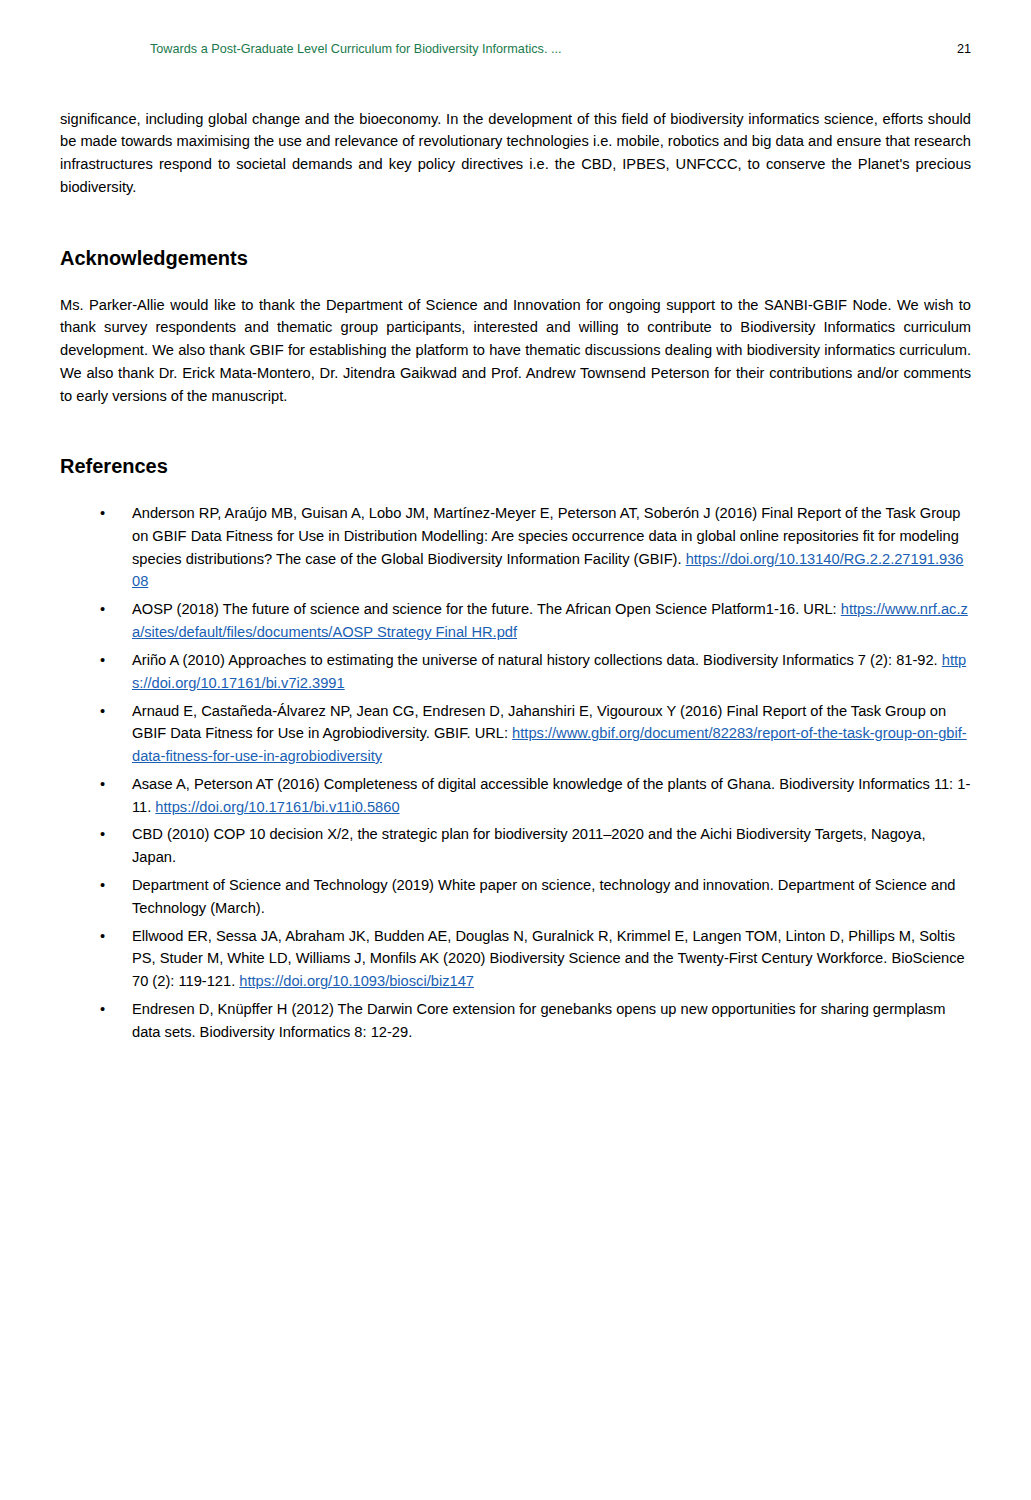Towards a Post-Graduate Level Curriculum for Biodiversity Informatics. ... 21
significance, including global change and the bioeconomy. In the development of this field of biodiversity informatics science, efforts should be made towards maximising the use and relevance of revolutionary technologies i.e. mobile, robotics and big data and ensure that research infrastructures respond to societal demands and key policy directives i.e. the CBD, IPBES, UNFCCC, to conserve the Planet's precious biodiversity.
Acknowledgements
Ms. Parker-Allie would like to thank the Department of Science and Innovation for ongoing support to the SANBI-GBIF Node. We wish to thank survey respondents and thematic group participants, interested and willing to contribute to Biodiversity Informatics curriculum development. We also thank GBIF for establishing the platform to have thematic discussions dealing with biodiversity informatics curriculum. We also thank Dr. Erick Mata-Montero, Dr. Jitendra Gaikwad and Prof. Andrew Townsend Peterson for their contributions and/or comments to early versions of the manuscript.
References
Anderson RP, Araújo MB, Guisan A, Lobo JM, Martínez-Meyer E, Peterson AT, Soberón J (2016) Final Report of the Task Group on GBIF Data Fitness for Use in Distribution Modelling: Are species occurrence data in global online repositories fit for modeling species distributions? The case of the Global Biodiversity Information Facility (GBIF). https://doi.org/10.13140/RG.2.2.27191.93608
AOSP (2018) The future of science and science for the future. The African Open Science Platform1-16. URL: https://www.nrf.ac.za/sites/default/files/documents/AOSP Strategy Final HR.pdf
Ariño A (2010) Approaches to estimating the universe of natural history collections data. Biodiversity Informatics 7 (2): 81-92. https://doi.org/10.17161/bi.v7i2.3991
Arnaud E, Castañeda-Álvarez NP, Jean CG, Endresen D, Jahanshiri E, Vigouroux Y (2016) Final Report of the Task Group on GBIF Data Fitness for Use in Agrobiodiversity. GBIF. URL: https://www.gbif.org/document/82283/report-of-the-task-group-on-gbif-data-fitness-for-use-in-agrobiodiversity
Asase A, Peterson AT (2016) Completeness of digital accessible knowledge of the plants of Ghana. Biodiversity Informatics 11: 1-11. https://doi.org/10.17161/bi.v11i0.5860
CBD (2010) COP 10 decision X/2, the strategic plan for biodiversity 2011–2020 and the Aichi Biodiversity Targets, Nagoya, Japan.
Department of Science and Technology (2019) White paper on science, technology and innovation. Department of Science and Technology (March).
Ellwood ER, Sessa JA, Abraham JK, Budden AE, Douglas N, Guralnick R, Krimmel E, Langen TOM, Linton D, Phillips M, Soltis PS, Studer M, White LD, Williams J, Monfils AK (2020) Biodiversity Science and the Twenty-First Century Workforce. BioScience 70 (2): 119-121. https://doi.org/10.1093/biosci/biz147
Endresen D, Knüpffer H (2012) The Darwin Core extension for genebanks opens up new opportunities for sharing germplasm data sets. Biodiversity Informatics 8: 12-29.